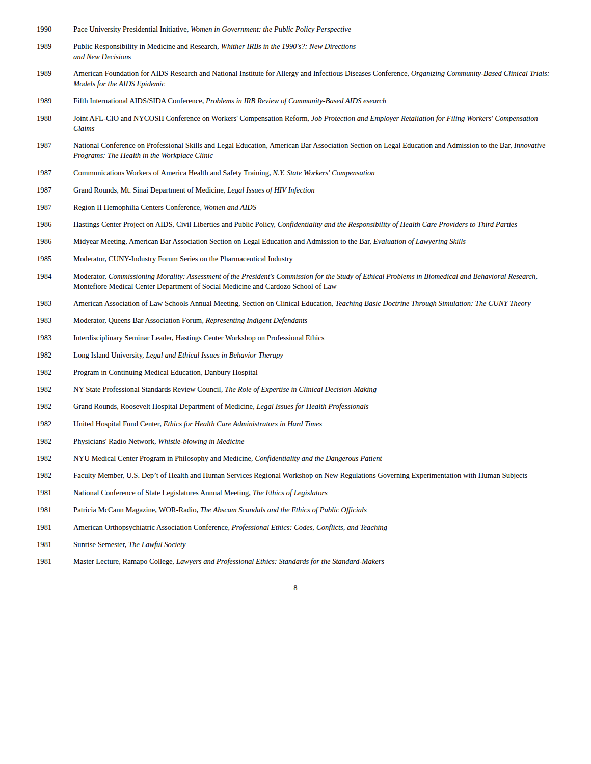| 1990 | Pace University Presidential Initiative, Women in Government: the Public Policy Perspective |
| 1989 | Public Responsibility in Medicine and Research, Whither IRBs in the 1990's?: New Directions and New Decision s |
| 1989 | American Foundation for AIDS Research and National Institute for Allergy and Infectious Diseases Conference, Organizing Community-Based Clinical Trials: Models for the AIDS Epidemic |
| 1989 | Fifth International AIDS/SIDA Conference, Problems in IRB Review of Community-Based AIDS esearch |
| 1988 | Joint AFL-CIO and NYCOSH Conference on Workers' Compensation Reform, Job Protection and Employer Retaliation for Filing Workers' Compensation Claims |
| 1987 | National Conference on Professional Skills and Legal Education, American Bar Association Section on Legal Education and Admission to the Bar, Innovative Programs: The Health in the Workplace Clinic |
| 1987 | Communications Workers of America Health and Safety Training, N.Y. State Workers' Compensation |
| 1987 | Grand Rounds, Mt. Sinai Department of Medicine, Legal Issues of HIV Infection |
| 1987 | Region II Hemophilia Centers Conference, Women and AIDS |
| 1986 | Hastings Center Project on AIDS, Civil Liberties and Public Policy, Confidentiality and the Responsibility of Health Care Providers to Third Parties |
| 1986 | Midyear Meeting, American Bar Association Section on Legal Education and Admission to the Bar, Evaluation of Lawyering Skills |
| 1985 | Moderator, CUNY-Industry Forum Series on the Pharmaceutical Industry |
| 1984 | Moderator, Commissioning Morality: Assessment of the President's Commission for the Study of Ethical Problems in Biomedical and Behavioral Research , Montefiore Medical Center Department of Social Medicine and Cardozo School of Law |
| 1983 | American Association of Law Schools Annual Meeting, Section on Clinical Education, Teaching Basic Doctrine Through Simulation: The CUNY Theory |
| 1983 | Moderator, Queens Bar Association Forum, Representing Indigent Defendants |
| 1983 | Interdisciplinary Seminar Leader, Hastings Center Workshop on Professional Ethics |
| 1982 | Long Island University, Legal and Ethical Issues in Behavior Therapy |
| 1982 | Program in Continuing Medical Education, Danbury Hospital |
| 1982 | NY State Professional Standards Review Council, The Role of Expertise in Clinical Decision-Making |
| 1982 | Grand Rounds, Roosevelt Hospital Department of Medicine, Legal Issues for Health Professionals |
| 1982 | United Hospital Fund Center, Ethics for Health Care Administrators in Hard Times |
| 1982 | Physicians' Radio Network, Whistle-blowing in Medicine |
| 1982 | NYU Medical Center Program in Philosophy and Medicine, Confidentiality and the Dangerous Patient |
| 1982 | Faculty Member, U.S. Dep’t of Health and Human Services Regional Workshop on New Regulations Governing Experimentation with Human Subjects |
| 1981 | National Conference of State Legislatures Annual Meeting, The Ethics of Legislators |
| 1981 | Patricia McCann Magazine, WOR-Radio, The Abscam Scandals and the Ethics of Public Officials |
| 1981 | American Orthopsychiatric Association Conference, Professional Ethics: Codes, Conflicts, and Teaching |
| 1981 | Sunrise Semester, The Lawful Society |
| 1981 | Master Lecture, Ramapo College, Lawyers and Professional Ethics: Standards for the Standard-Makers |
8